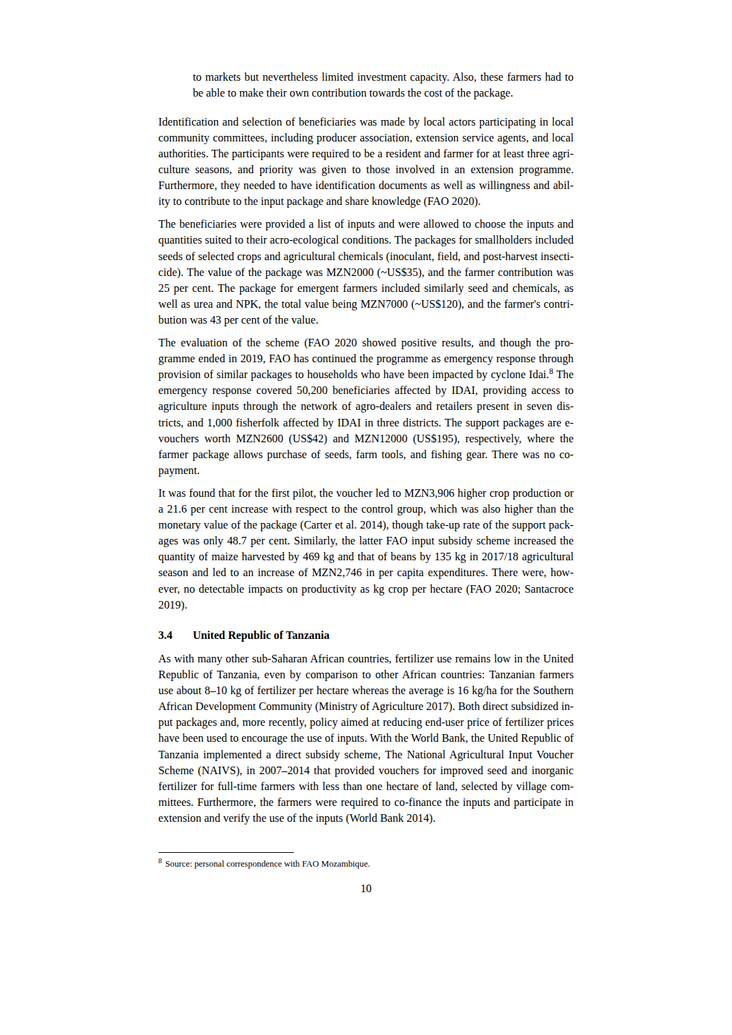to markets but nevertheless limited investment capacity. Also, these farmers had to be able to make their own contribution towards the cost of the package.
Identification and selection of beneficiaries was made by local actors participating in local community committees, including producer association, extension service agents, and local authorities. The participants were required to be a resident and farmer for at least three agriculture seasons, and priority was given to those involved in an extension programme. Furthermore, they needed to have identification documents as well as willingness and ability to contribute to the input package and share knowledge (FAO 2020).
The beneficiaries were provided a list of inputs and were allowed to choose the inputs and quantities suited to their acro-ecological conditions. The packages for smallholders included seeds of selected crops and agricultural chemicals (inoculant, field, and post-harvest insecticide). The value of the package was MZN2000 (~US$35), and the farmer contribution was 25 per cent. The package for emergent farmers included similarly seed and chemicals, as well as urea and NPK, the total value being MZN7000 (~US$120), and the farmer's contribution was 43 per cent of the value.
The evaluation of the scheme (FAO 2020 showed positive results, and though the programme ended in 2019, FAO has continued the programme as emergency response through provision of similar packages to households who have been impacted by cyclone Idai.8 The emergency response covered 50,200 beneficiaries affected by IDAI, providing access to agriculture inputs through the network of agro-dealers and retailers present in seven districts, and 1,000 fisherfolk affected by IDAI in three districts. The support packages are e-vouchers worth MZN2600 (US$42) and MZN12000 (US$195), respectively, where the farmer package allows purchase of seeds, farm tools, and fishing gear. There was no co-payment.
It was found that for the first pilot, the voucher led to MZN3,906 higher crop production or a 21.6 per cent increase with respect to the control group, which was also higher than the monetary value of the package (Carter et al. 2014), though take-up rate of the support packages was only 48.7 per cent. Similarly, the latter FAO input subsidy scheme increased the quantity of maize harvested by 469 kg and that of beans by 135 kg in 2017/18 agricultural season and led to an increase of MZN2,746 in per capita expenditures. There were, however, no detectable impacts on productivity as kg crop per hectare (FAO 2020; Santacroce 2019).
3.4 United Republic of Tanzania
As with many other sub-Saharan African countries, fertilizer use remains low in the United Republic of Tanzania, even by comparison to other African countries: Tanzanian farmers use about 8–10 kg of fertilizer per hectare whereas the average is 16 kg/ha for the Southern African Development Community (Ministry of Agriculture 2017). Both direct subsidized input packages and, more recently, policy aimed at reducing end-user price of fertilizer prices have been used to encourage the use of inputs. With the World Bank, the United Republic of Tanzania implemented a direct subsidy scheme, The National Agricultural Input Voucher Scheme (NAIVS), in 2007–2014 that provided vouchers for improved seed and inorganic fertilizer for full-time farmers with less than one hectare of land, selected by village committees. Furthermore, the farmers were required to co-finance the inputs and participate in extension and verify the use of the inputs (World Bank 2014).
8 Source: personal correspondence with FAO Mozambique.
10